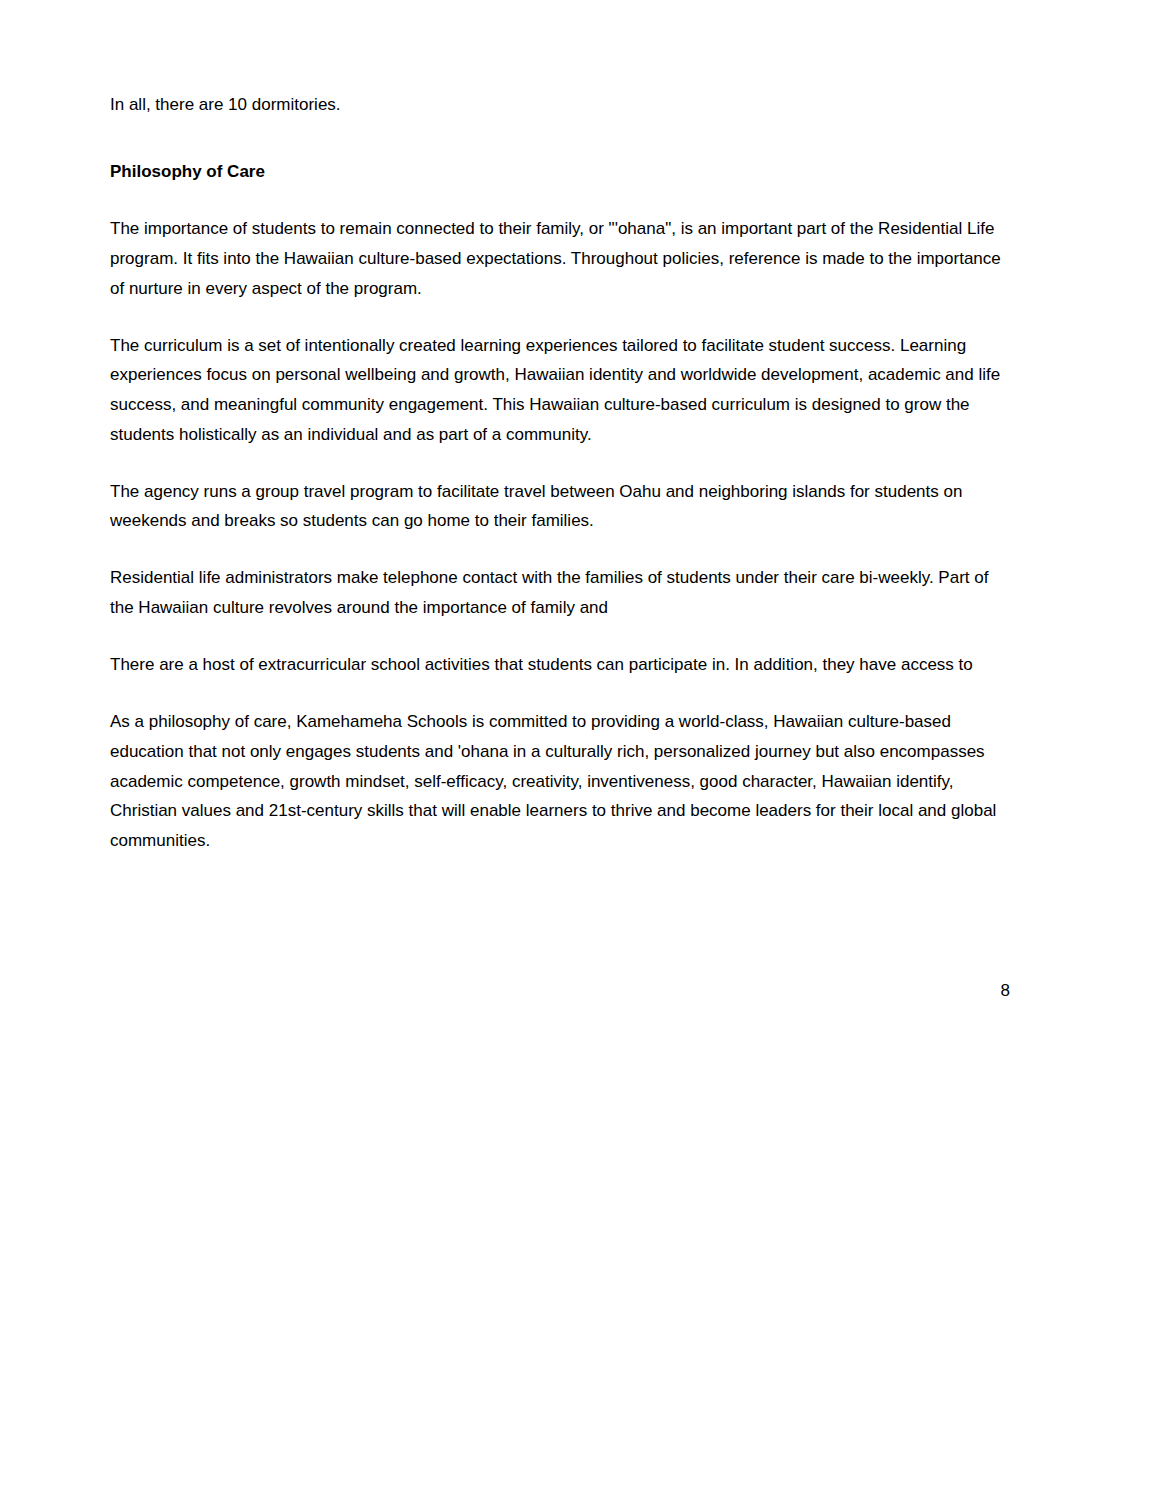In all, there are 10 dormitories.
Philosophy of Care
The importance of students to remain connected to their family, or "'ohana", is an important part of the Residential Life program. It fits into the Hawaiian culture-based expectations. Throughout policies, reference is made to the importance of nurture in every aspect of the program.
The curriculum is a set of intentionally created learning experiences tailored to facilitate student success. Learning experiences focus on personal wellbeing and growth, Hawaiian identity and worldwide development, academic and life success, and meaningful community engagement. This Hawaiian culture-based curriculum is designed to grow the students holistically as an individual and as part of a community.
The agency runs a group travel program to facilitate travel between Oahu and neighboring islands for students on weekends and breaks so students can go home to their families.
Residential life administrators make telephone contact with the families of students under their care bi-weekly. Part of the Hawaiian culture revolves around the importance of family and
There are a host of extracurricular school activities that students can participate in. In addition, they have access to
As a philosophy of care, Kamehameha Schools is committed to providing a world-class, Hawaiian culture-based education that not only engages students and 'ohana in a culturally rich, personalized journey but also encompasses academic competence, growth mindset, self-efficacy, creativity, inventiveness, good character, Hawaiian identify, Christian values and 21st-century skills that will enable learners to thrive and become leaders for their local and global communities.
8